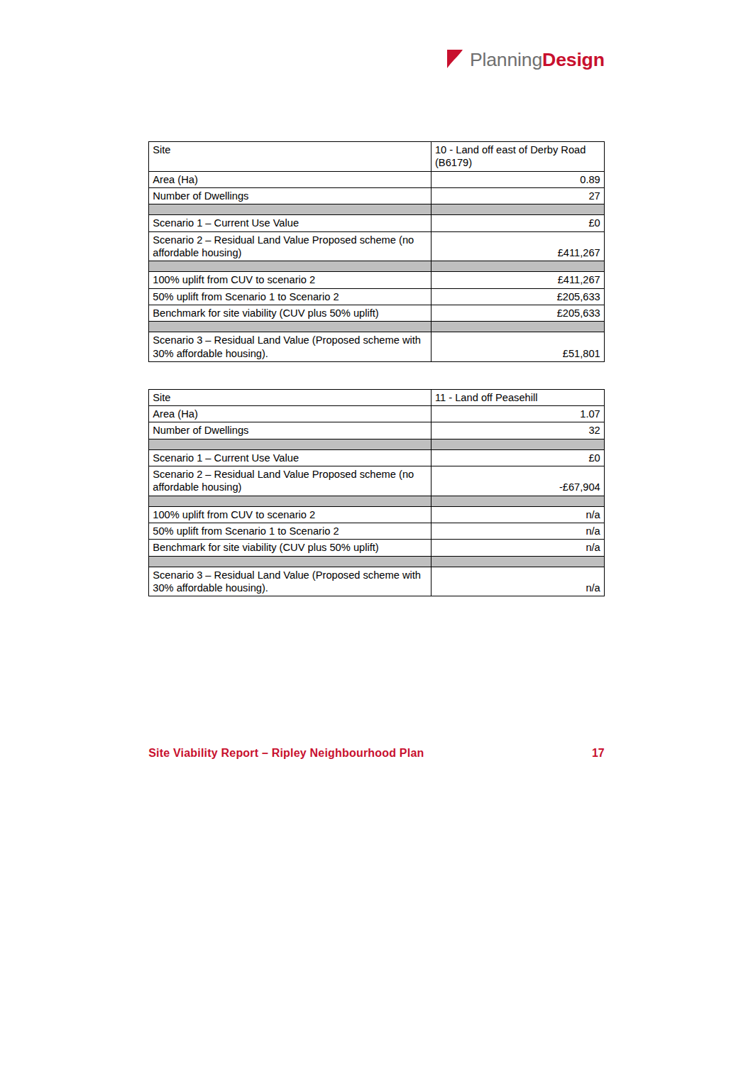Planning Design
| Site | 10 - Land off east of Derby Road (B6179) |
| Area (Ha) | 0.89 |
| Number of Dwellings | 27 |
| Scenario 1 – Current Use Value | £0 |
| Scenario 2 – Residual Land Value Proposed scheme (no affordable housing) | £411,267 |
| 100% uplift from CUV to scenario 2 | £411,267 |
| 50% uplift from Scenario 1 to Scenario 2 | £205,633 |
| Benchmark for site viability (CUV plus 50% uplift) | £205,633 |
| Scenario 3 – Residual Land Value (Proposed scheme with 30% affordable housing). | £51,801 |
| Site | 11 - Land off Peasehill |
| Area (Ha) | 1.07 |
| Number of Dwellings | 32 |
| Scenario 1 – Current Use Value | £0 |
| Scenario 2 – Residual Land Value Proposed scheme (no affordable housing) | -£67,904 |
| 100% uplift from CUV to scenario 2 | n/a |
| 50% uplift from Scenario 1 to Scenario 2 | n/a |
| Benchmark for site viability (CUV plus 50% uplift) | n/a |
| Scenario 3 – Residual Land Value (Proposed scheme with 30% affordable housing). | n/a |
Site Viability Report – Ripley Neighbourhood Plan 17